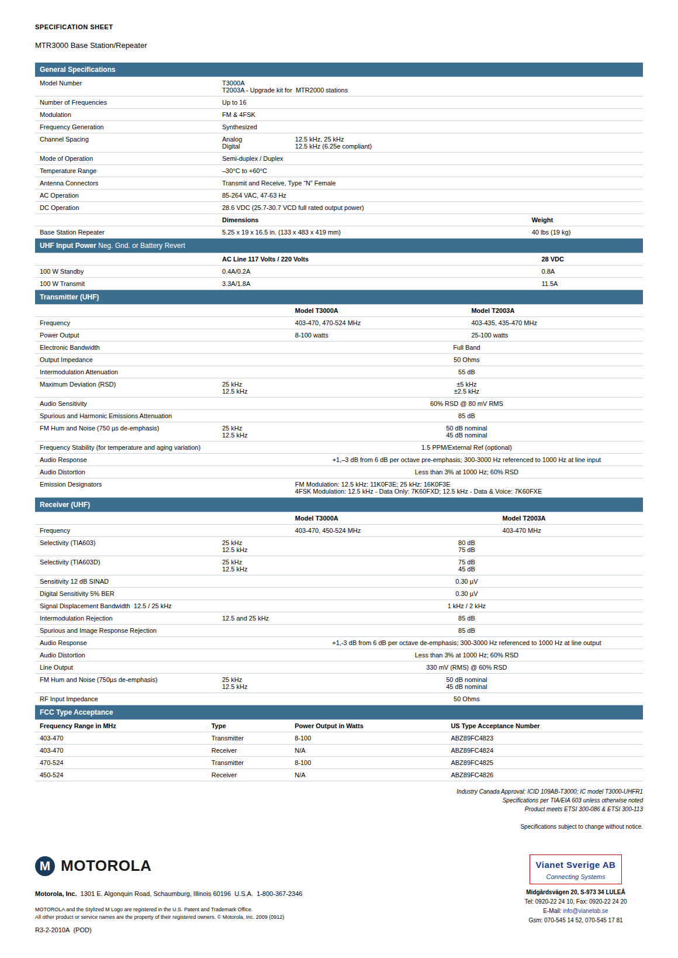SPECIFICATION SHEET
MTR3000 Base Station/Repeater
| General Specifications |
| Model Number | T3000A T2003A - Upgrade kit for MTR2000 stations |
| Number of Frequencies | Up to 16 |
| Modulation | FM & 4FSK |
| Frequency Generation | Synthesized |
| Channel Spacing | Analog Digital | 12.5 kHz, 25 kHz 12.5 kHz (6.25e compliant) |
| Mode of Operation | Semi-duplex / Duplex |
| Temperature Range | –30°C to +60°C |
| Antenna Connectors | Transmit and Receive, Type “N” Female |
| AC Operation | 85-264 VAC, 47-63 Hz |
| DC Operation | 28.6 VDC (25.7-30.7 VCD full rated output power) |
| | Dimensions | Weight |
| Base Station Repeater | 5.25 x 19 x 16.5 in. (133 x 483 x 419 mm) | 40 lbs (19 kg) |
| UHF Input Power Neg. Gnd. or Battery Revert |
| | AC Line 117 Volts / 220 Volts | 28 VDC |
| 100 W Standby | 0.4A/0.2A | 0.8A |
| 100 W Transmit | 3.3A/1.8A | 11.5A |
| Transmitter (UHF) |
| | | Model T3000A | Model T2003A |
| Frequency | | 403-470, 470-524 MHz | 403-435, 435-470 MHz |
| Power Output | | 8-100 watts | 25-100 watts |
| Electronic Bandwidth | | Full Band |
| Output Impedance | | 50 Ohms |
| Intermodulation Attenuation | | 55 dB |
| Maximum Deviation (RSD) | 25 kHz 12.5 kHz | ±5 kHz ±2.5 kHz |
| Audio Sensitivity | | 60% RSD @ 80 mV RMS |
| Spurious and Harmonic Emissions Attenuation | | 85 dB |
| FM Hum and Noise (750 µs de-emphasis) | 25 kHz 12.5 kHz | 50 dB nominal 45 dB nominal |
| Frequency Stability (for temperature and aging variation) | | 1.5 PPM/External Ref (optional) |
| Audio Response | | +1,–3 dB from 6 dB per octave pre-emphasis; 300-3000 Hz referenced to 1000 Hz at line input |
| Audio Distortion | | Less than 3% at 1000 Hz; 60% RSD |
| Emission Designators | | FM Modulation: 12.5 kHz: 11K0F3E; 25 kHz: 16K0F3E 4FSK Modulation: 12.5 kHz - Data Only: 7K60FXD; 12.5 kHz - Data & Voice: 7K60FXE |
| Receiver (UHF) |
| | | Model T3000A | Model T2003A |
| Frequency | | 403-470, 450-524 MHz | 403-470 MHz |
| Selectivity (TIA603) | 25 kHz 12.5 kHz | 80 dB 75 dB |
| Selectivity (TIA603D) | 25 kHz 12.5 kHz | 75 dB 45 dB |
| Sensitivity 12 dB SINAD | | 0.30 µV |
| Digital Sensitivity 5% BER | | 0.30 µV |
| Signal Displacement Bandwidth 12.5 / 25 kHz | | 1 kHz / 2 kHz |
| Intermodulation Rejection | 12.5 and 25 kHz | 85 dB |
| Spurious and Image Response Rejection | | 85 dB |
| Audio Response | | +1,-3 dB from 6 dB per octave de-emphasis; 300-3000 Hz referenced to 1000 Hz at line output |
| Audio Distortion | | Less than 3% at 1000 Hz; 60% RSD |
| Line Output | | 330 mV (RMS) @ 60% RSD |
| FM Hum and Noise (750µs de-emphasis) | 25 kHz 12.5 kHz | 50 dB nominal 45 dB nominal |
| RF Input Impedance | | 50 Ohms |
| FCC Type Acceptance |
| Frequency Range in MHz | Type | Power Output in Watts | US Type Acceptance Number |
| 403-470 | Transmitter | 8-100 | ABZ89FC4823 |
| 403-470 | Receiver | N/A | ABZ89FC4824 |
| 470-524 | Transmitter | 8-100 | ABZ89FC4825 |
| 450-524 | Receiver | N/A | ABZ89FC4826 |
Industry Canada Approval: ICID 109AB-T3000; IC model T3000-UHFR1
Specifications per TIA/EIA 603 unless otherwise noted
Product meets ETSI 300-086 & ETSI 300-113
Specifications subject to change without notice.
M
MOTOROLA
Motorola, Inc. 1301 E. Algonquin Road, Schaumburg, Illinois 60196 U.S.A. 1-800-367-2346
MOTOROLA and the Stylized M Logo are registered in the U.S. Patent and Trademark Office.
All other product or service names are the property of their registered owners. © Motorola, Inc. 2009 (0912)
R3-2-2010A (POD)
Vianet Sverige AB
Connecting Systems
Midgårdsvägen 20, S-973 34 LULEÅ
Tel: 0920-22 24 10, Fax: 0920-22 24 20
E-Mail: info@vianetab.se
Gsm: 070-545 14 52, 070-545 17 81